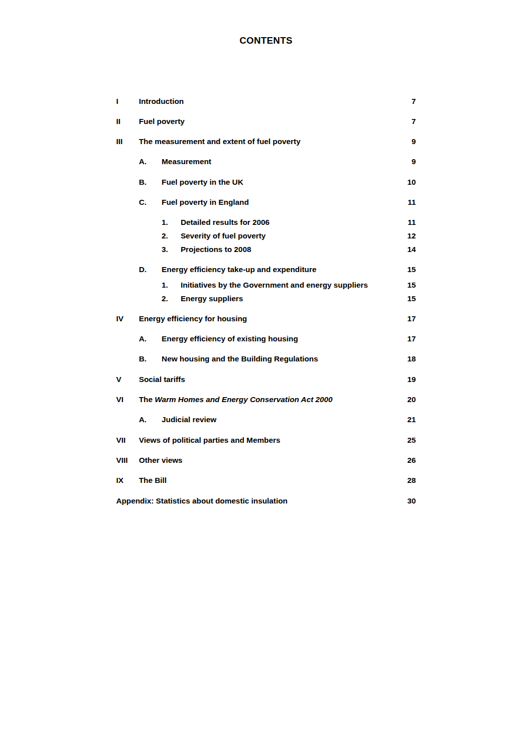CONTENTS
| I | Introduction | 7 |
| II | Fuel poverty | 7 |
| III | The measurement and extent of fuel poverty | 9 |
| | A. | Measurement | 9 |
| | B. | Fuel poverty in the UK | 10 |
| | C. | Fuel poverty in England | 11 |
| | | 1. | Detailed results for 2006 | 11 |
| | | 2. | Severity of fuel poverty | 12 |
| | | 3. | Projections to 2008 | 14 |
| | D. | Energy efficiency take-up and expenditure | 15 |
| | | 1. | Initiatives by the Government and energy suppliers | 15 |
| | | 2. | Energy suppliers | 15 |
| IV | Energy efficiency for housing | 17 |
| | A. | Energy efficiency of existing housing | 17 |
| | B. | New housing and the Building Regulations | 18 |
| V | Social tariffs | 19 |
| VI | The Warm Homes and Energy Conservation Act 2000 | 20 |
| | A. | Judicial review | 21 |
| VII | Views of political parties and Members | 25 |
| VIII | Other views | 26 |
| IX | The Bill | 28 |
| Appendix: Statistics about domestic insulation | 30 |